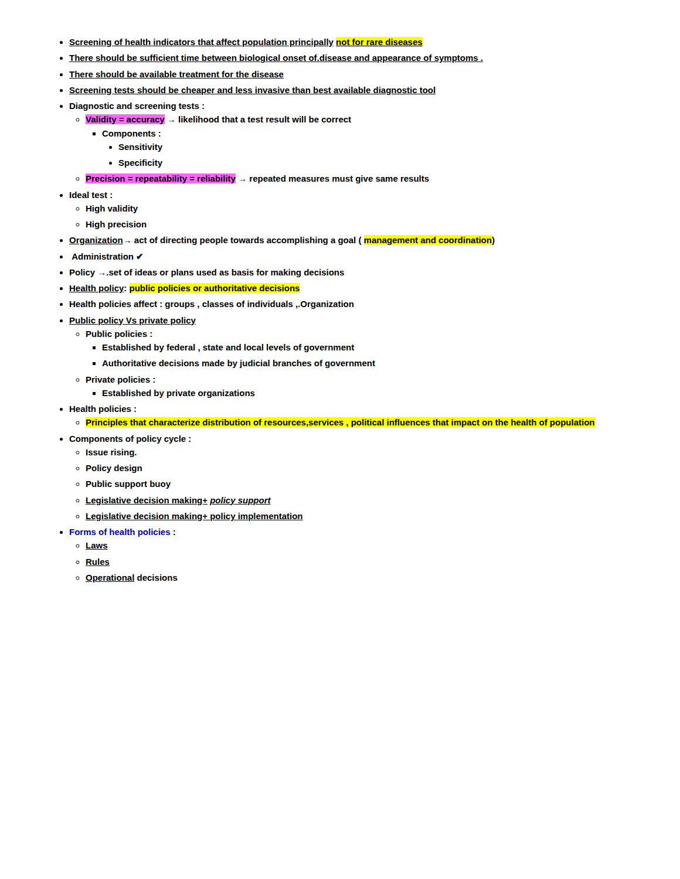Screening of health indicators that affect population principally not for rare diseases
There should be sufficient time between biological onset of.disease and appearance of symptoms .
There should be available treatment for the disease
Screening tests should be cheaper and less invasive than best available diagnostic tool
Diagnostic and screening tests :
Validity = accuracy → likelihood that a test result will be correct
Components :
Sensitivity
Specificity
Precision = repeatability = reliability → repeated measures must give same results
Ideal test :
High validity
High precision
Organization→ act of directing people towards accomplishing a goal ( management and coordination)
Administration ✔
Policy →.set of ideas or plans used as basis for making decisions
Health policy: public policies or authoritative decisions
Health policies affect : groups , classes of individuals ,.Organization
Public policy Vs private policy
Public policies :
Established by federal , state and local levels of government
Authoritative decisions made by judicial branches of government
Private policies :
Established by private organizations
Health policies :
Principles that characterize distribution of resources,services , political influences that impact on the health of population
Components of policy cycle :
Issue rising.
Policy design
Public support buoy
Legislative decision making+ policy support
Legislative decision making+ policy implementation
Forms of health policies :
Laws
Rules
Operational decisions